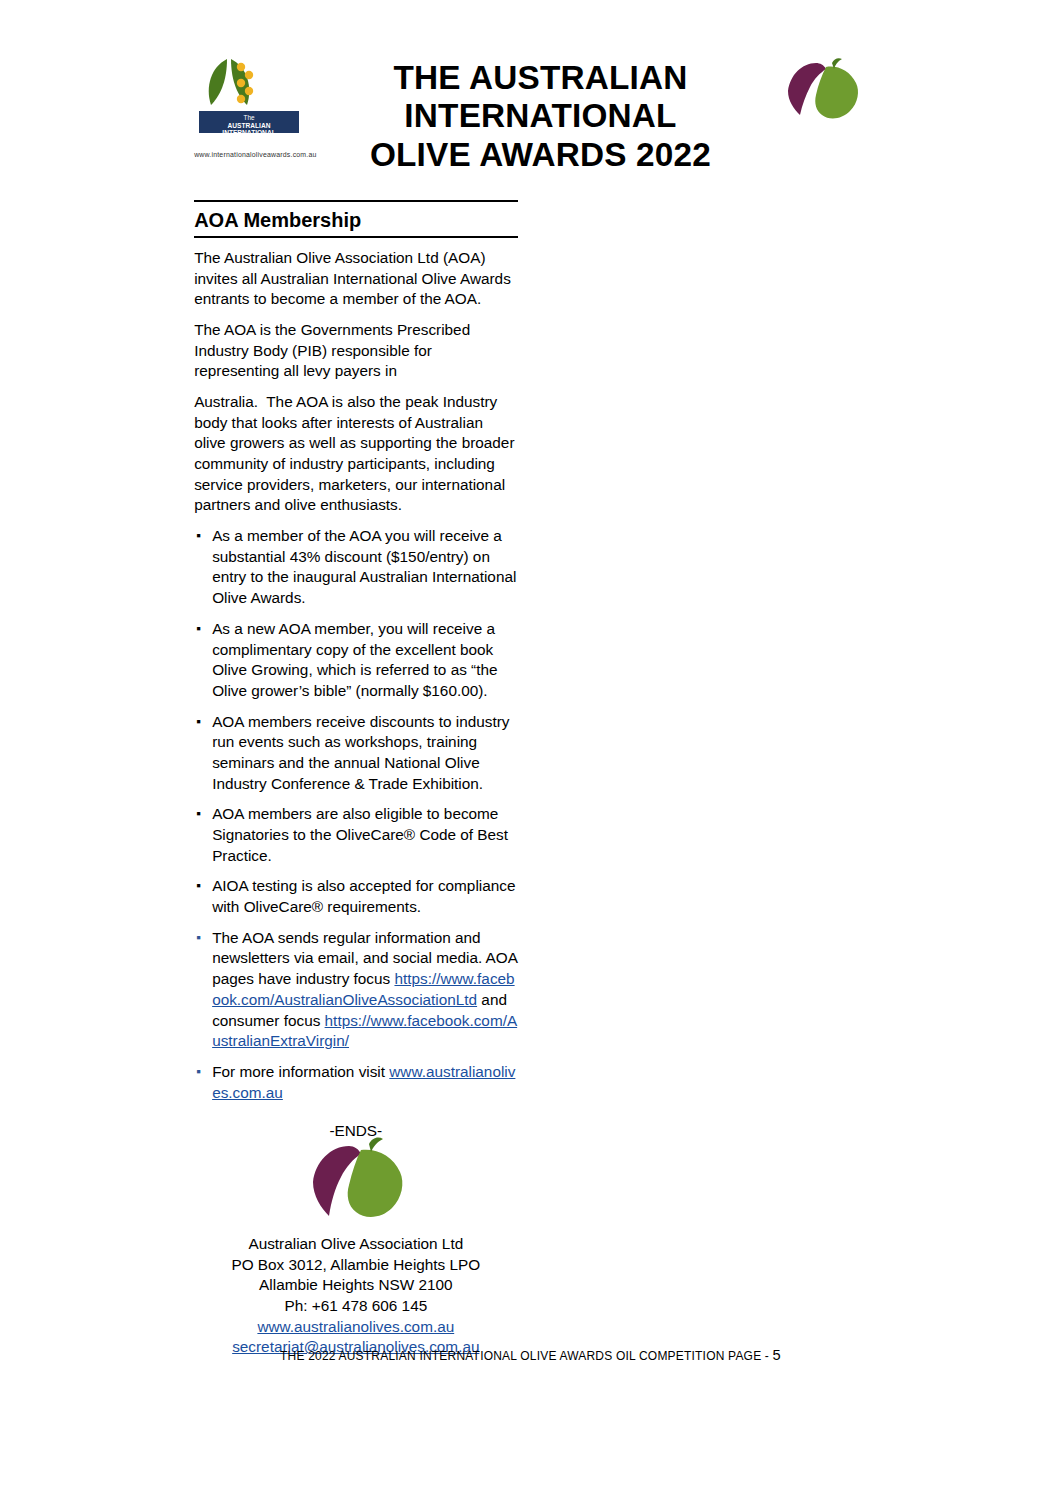The AUSTRALIAN INTERNATIONAL Olive Awards
www.internationaloliveawards.com.au
THE AUSTRALIAN INTERNATIONAL
OLIVE AWARDS 2022
AOA Membership
The Australian Olive Association Ltd (AOA) invites all Australian International Olive Awards entrants to become a member of the AOA.
The AOA is the Governments Prescribed Industry Body (PIB) responsible for representing all levy payers in
Australia. The AOA is also the peak Industry body that looks after interests of Australian olive growers as well as supporting the broader community of industry participants, including service providers, marketers, our international partners and olive enthusiasts.
As a member of the AOA you will receive a substantial 43% discount ($150/entry) on entry to the inaugural Australian International Olive Awards.
As a new AOA member, you will receive a complimentary copy of the excellent book Olive Growing, which is referred to as “the Olive grower’s bible” (normally $160.00).
AOA members receive discounts to industry run events such as workshops, training seminars and the annual National Olive Industry Conference & Trade Exhibition.
AOA members are also eligible to become Signatories to the OliveCare® Code of Best Practice.
AIOA testing is also accepted for compliance with OliveCare® requirements.
The AOA sends regular information and newsletters via email, and social media. AOA pages have industry focus https://www.facebook.com/AustralianOliveAssociationLtd and consumer focus https://www.facebook.com/AustralianExtraVirgin/
For more information visit www.australianolives.com.au
-ENDS-
Australian Olive Association Ltd
PO Box 3012, Allambie Heights LPO
Allambie Heights NSW 2100
Ph: +61 478 606 145
www.australianolives.com.au
secretariat@australianolives.com.au
THE 2022 AUSTRALIAN INTERNATIONAL OLIVE AWARDS OIL COMPETITION PAGE - 5